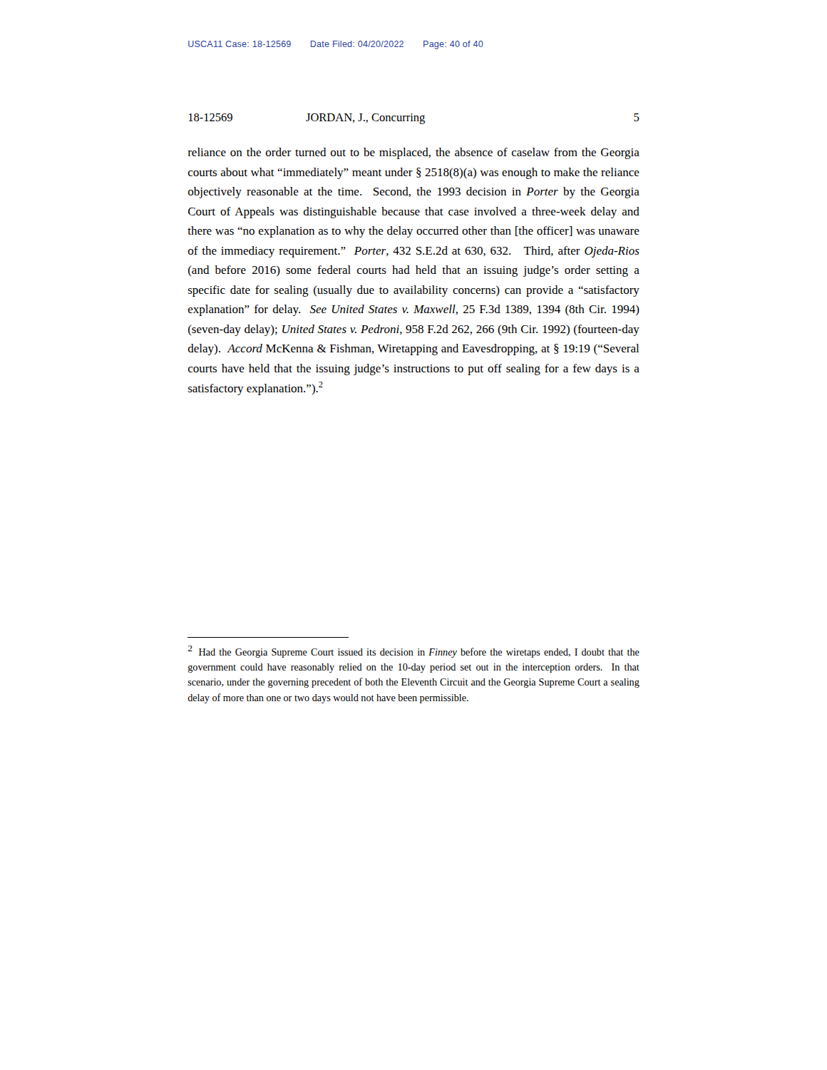USCA11 Case: 18-12569 Date Filed: 04/20/2022 Page: 40 of 40
18-12569
JORDAN, J., Concurring
5
reliance on the order turned out to be misplaced, the absence of caselaw from the Georgia courts about what “immediately” meant under § 2518(8)(a) was enough to make the reliance objectively reasonable at the time. Second, the 1993 decision in Porter by the Georgia Court of Appeals was distinguishable because that case involved a three-week delay and there was “no explanation as to why the delay occurred other than [the officer] was unaware of the immediacy requirement.” Porter, 432 S.E.2d at 630, 632. Third, after Ojeda-Rios (and before 2016) some federal courts had held that an issuing judge’s order setting a specific date for sealing (usually due to availability concerns) can provide a “satisfactory explanation” for delay. See United States v. Maxwell, 25 F.3d 1389, 1394 (8th Cir. 1994) (seven-day delay); United States v. Pedroni, 958 F.2d 262, 266 (9th Cir. 1992) (fourteen-day delay). Accord McKenna & Fishman, Wiretapping and Eavesdropping, at § 19:19 (“Several courts have held that the issuing judge’s instructions to put off sealing for a few days is a satisfactory explanation.”).2
2 Had the Georgia Supreme Court issued its decision in Finney before the wiretaps ended, I doubt that the government could have reasonably relied on the 10-day period set out in the interception orders. In that scenario, under the governing precedent of both the Eleventh Circuit and the Georgia Supreme Court a sealing delay of more than one or two days would not have been permissible.